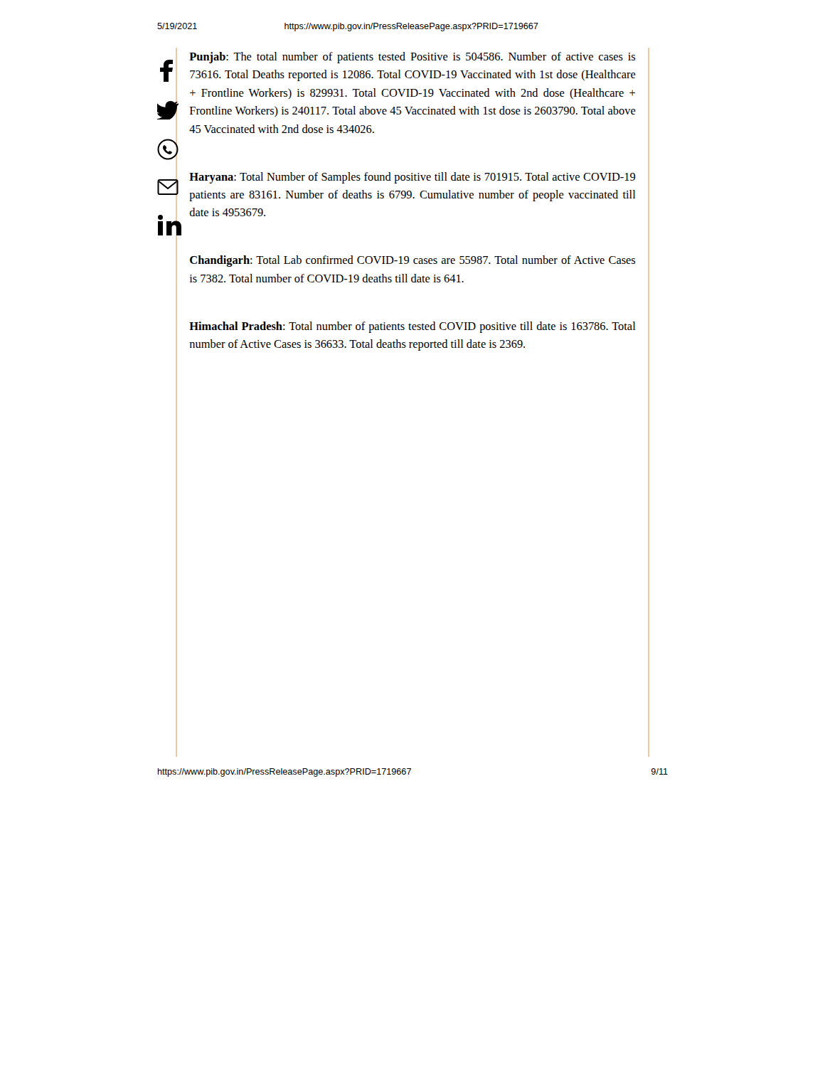5/19/2021 https://www.pib.gov.in/PressReleasePage.aspx?PRID=1719667
Punjab: The total number of patients tested Positive is 504586. Number of active cases is 73616. Total Deaths reported is 12086. Total COVID-19 Vaccinated with 1st dose (Healthcare + Frontline Workers) is 829931. Total COVID-19 Vaccinated with 2nd dose (Healthcare + Frontline Workers) is 240117. Total above 45 Vaccinated with 1st dose is 2603790. Total above 45 Vaccinated with 2nd dose is 434026.
Haryana: Total Number of Samples found positive till date is 701915. Total active COVID-19 patients are 83161. Number of deaths is 6799. Cumulative number of people vaccinated till date is 4953679.
Chandigarh: Total Lab confirmed COVID-19 cases are 55987. Total number of Active Cases is 7382. Total number of COVID-19 deaths till date is 641.
Himachal Pradesh: Total number of patients tested COVID positive till date is 163786. Total number of Active Cases is 36633. Total deaths reported till date is 2369.
https://www.pib.gov.in/PressReleasePage.aspx?PRID=1719667 9/11